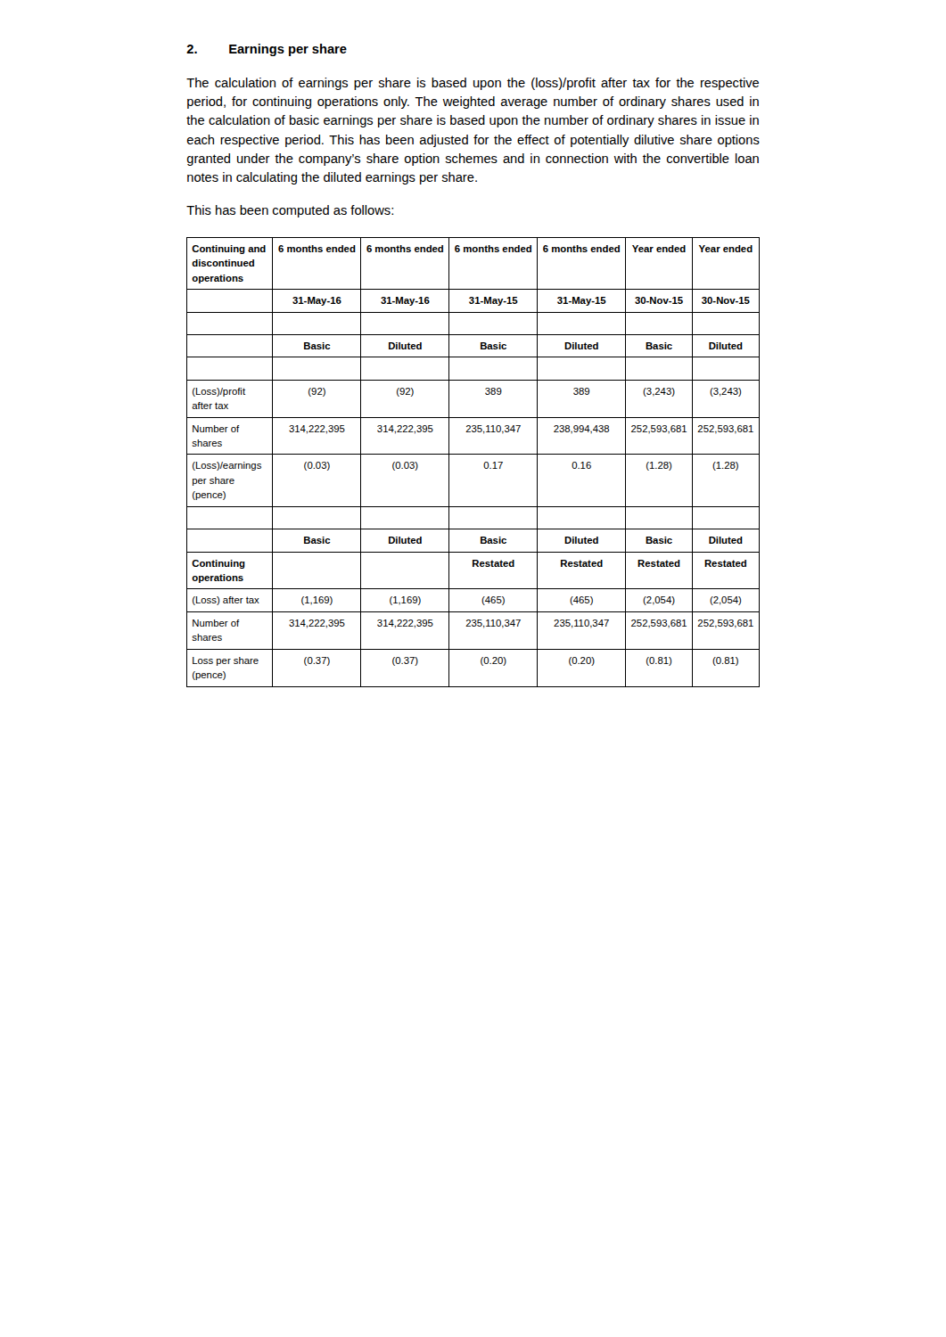2. Earnings per share
The calculation of earnings per share is based upon the (loss)/profit after tax for the respective period, for continuing operations only. The weighted average number of ordinary shares used in the calculation of basic earnings per share is based upon the number of ordinary shares in issue in each respective period. This has been adjusted for the effect of potentially dilutive share options granted under the company’s share option schemes and in connection with the convertible loan notes in calculating the diluted earnings per share.
This has been computed as follows:
| Continuing and discontinued operations | 6 months ended | 6 months ended | 6 months ended | 6 months ended | Year ended | Year ended |
| --- | --- | --- | --- | --- | --- | --- |
| | 31-May-16 | 31-May-16 | 31-May-15 | 31-May-15 | 30-Nov-15 | 30-Nov-15 |
| | Basic | Diluted | Basic | Diluted | Basic | Diluted |
| (Loss)/profit after tax | (92) | (92) | 389 | 389 | (3,243) | (3,243) |
| Number of shares | 314,222,395 | 314,222,395 | 235,110,347 | 238,994,438 | 252,593,681 | 252,593,681 |
| (Loss)/earnings per share (pence) | (0.03) | (0.03) | 0.17 | 0.16 | (1.28) | (1.28) |
| | Basic | Diluted | Basic | Diluted | Basic | Diluted |
| Continuing operations | | | Restated | Restated | Restated | Restated |
| (Loss) after tax | (1,169) | (1,169) | (465) | (465) | (2,054) | (2,054) |
| Number of shares | 314,222,395 | 314,222,395 | 235,110,347 | 235,110,347 | 252,593,681 | 252,593,681 |
| Loss per share (pence) | (0.37) | (0.37) | (0.20) | (0.20) | (0.81) | (0.81) |